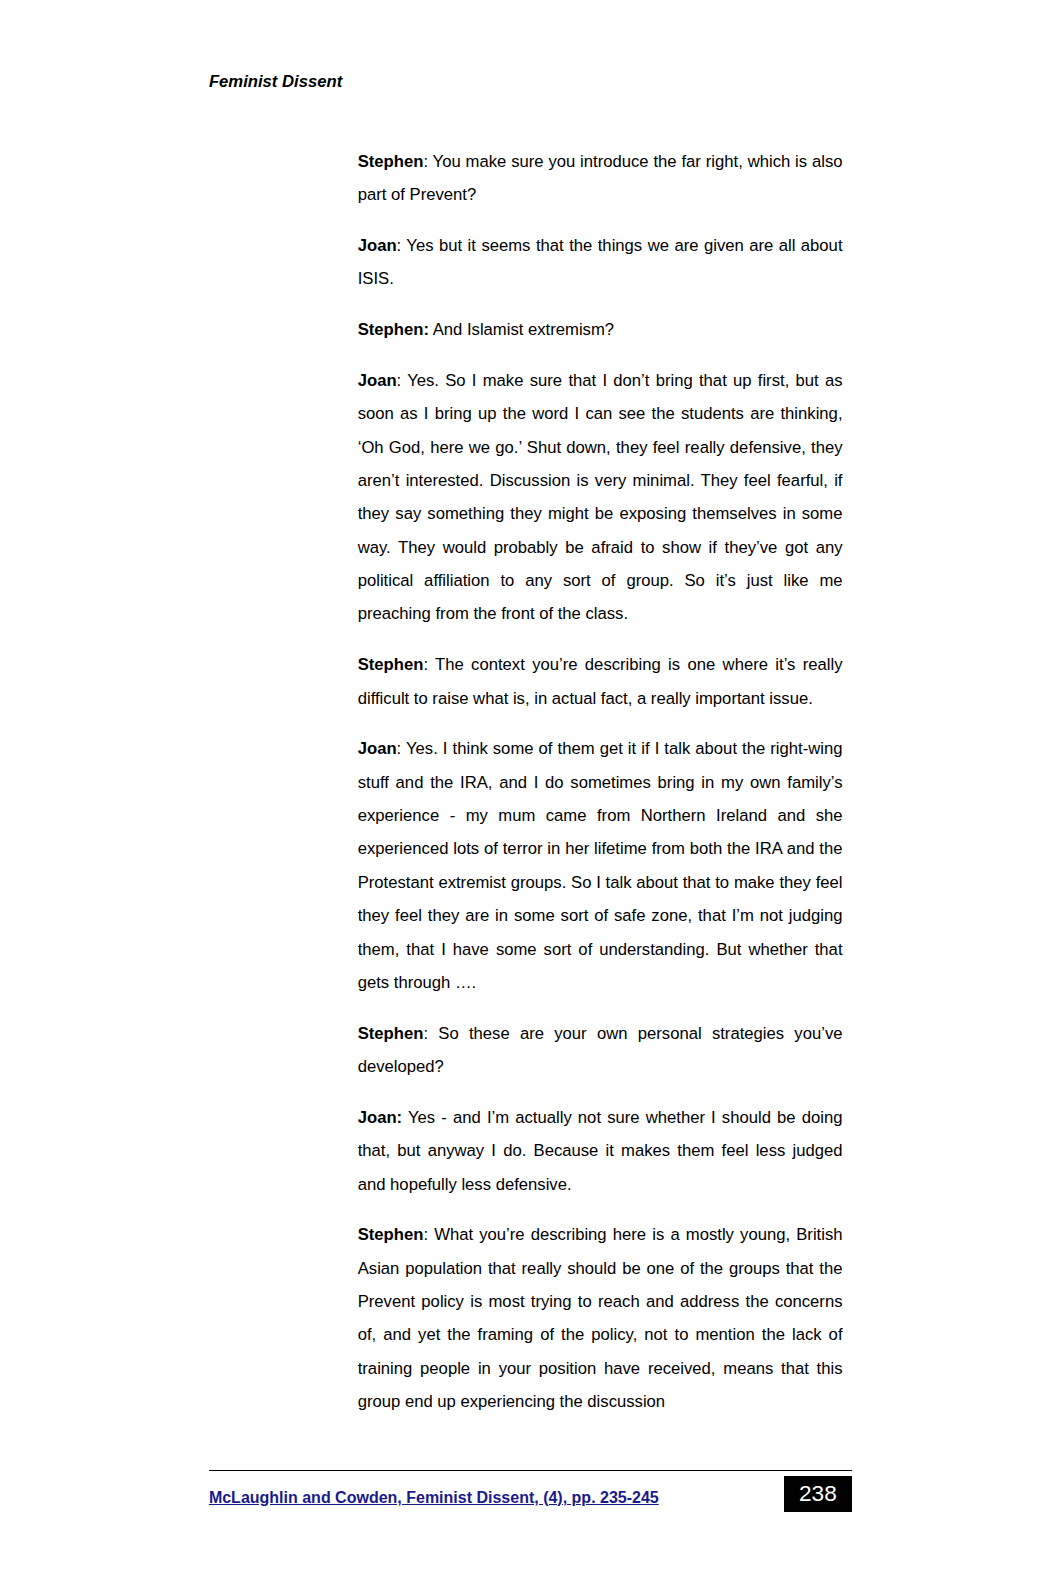Feminist Dissent
Stephen: You make sure you introduce the far right, which is also part of Prevent?
Joan: Yes but it seems that the things we are given are all about ISIS.
Stephen: And Islamist extremism?
Joan: Yes. So I make sure that I don’t bring that up first, but as soon as I bring up the word I can see the students are thinking, ‘Oh God, here we go.’ Shut down, they feel really defensive, they aren’t interested. Discussion is very minimal. They feel fearful, if they say something they might be exposing themselves in some way. They would probably be afraid to show if they’ve got any political affiliation to any sort of group. So it’s just like me preaching from the front of the class.
Stephen: The context you’re describing is one where it’s really difficult to raise what is, in actual fact, a really important issue.
Joan: Yes. I think some of them get it if I talk about the right-wing stuff and the IRA, and I do sometimes bring in my own family’s experience - my mum came from Northern Ireland and she experienced lots of terror in her lifetime from both the IRA and the Protestant extremist groups. So I talk about that to make they feel they feel they are in some sort of safe zone, that I’m not judging them, that I have some sort of understanding. But whether that gets through ….
Stephen: So these are your own personal strategies you’ve developed?
Joan: Yes - and I’m actually not sure whether I should be doing that, but anyway I do. Because it makes them feel less judged and hopefully less defensive.
Stephen: What you’re describing here is a mostly young, British Asian population that really should be one of the groups that the Prevent policy is most trying to reach and address the concerns of, and yet the framing of the policy, not to mention the lack of training people in your position have received, means that this group end up experiencing the discussion
McLaughlin and Cowden, Feminist Dissent, (4), pp. 235-245
238